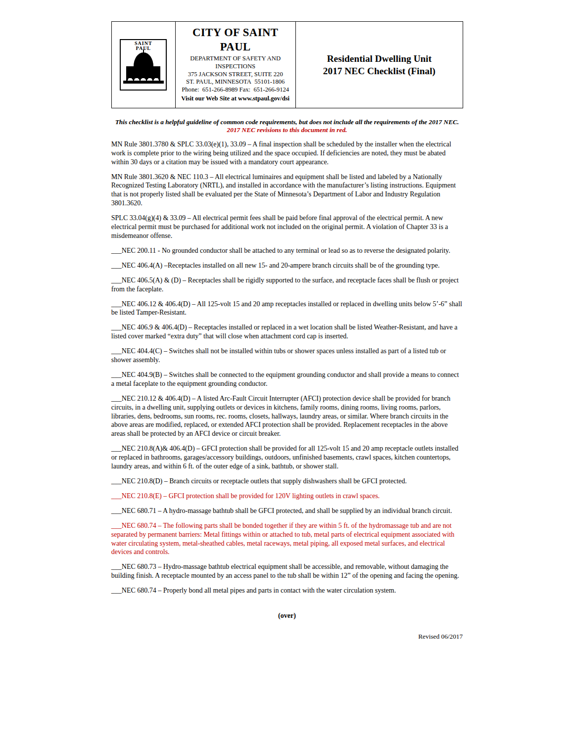SAINT
PAUL
CITY OF SAINT PAUL
DEPARTMENT OF SAFETY AND INSPECTIONS
375 JACKSON STREET, SUITE 220
ST. PAUL, MINNESOTA 55101-1806
Phone: 651-266-8989 Fax: 651-266-9124
Visit our Web Site at www.stpaul.gov/dsi
Residential Dwelling Unit
2017 NEC Checklist (Final)
This checklist is a helpful guideline of common code requirements, but does not include all the requirements of the 2017 NEC.
2017 NEC revisions to this document in red.
MN Rule 3801.3780 & SPLC 33.03(e)(1), 33.09 – A final inspection shall be scheduled by the installer when the electrical work is complete prior to the wiring being utilized and the space occupied. If deficiencies are noted, they must be abated within 30 days or a citation may be issued with a mandatory court appearance.
MN Rule 3801.3620 & NEC 110.3 – All electrical luminaires and equipment shall be listed and labeled by a Nationally Recognized Testing Laboratory (NRTL), and installed in accordance with the manufacturer’s listing instructions. Equipment that is not properly listed shall be evaluated per the State of Minnesota’s Department of Labor and Industry Regulation 3801.3620.
SPLC 33.04(g)(4) & 33.09 – All electrical permit fees shall be paid before final approval of the electrical permit. A new electrical permit must be purchased for additional work not included on the original permit. A violation of Chapter 33 is a misdemeanor offense.
___NEC 200.11 - No grounded conductor shall be attached to any terminal or lead so as to reverse the designated polarity.
___NEC 406.4(A) –Receptacles installed on all new 15- and 20-ampere branch circuits shall be of the grounding type.
___NEC 406.5(A) & (D) – Receptacles shall be rigidly supported to the surface, and receptacle faces shall be flush or project from the faceplate.
___NEC 406.12 & 406.4(D) – All 125-volt 15 and 20 amp receptacles installed or replaced in dwelling units below 5’-6” shall be listed Tamper-Resistant.
___NEC 406.9 & 406.4(D) – Receptacles installed or replaced in a wet location shall be listed Weather-Resistant, and have a listed cover marked “extra duty” that will close when attachment cord cap is inserted.
___NEC 404.4(C) – Switches shall not be installed within tubs or shower spaces unless installed as part of a listed tub or shower assembly.
___NEC 404.9(B) – Switches shall be connected to the equipment grounding conductor and shall provide a means to connect a metal faceplate to the equipment grounding conductor.
___NEC 210.12 & 406.4(D) – A listed Arc-Fault Circuit Interrupter (AFCI) protection device shall be provided for branch circuits, in a dwelling unit, supplying outlets or devices in kitchens, family rooms, dining rooms, living rooms, parlors, libraries, dens, bedrooms, sun rooms, rec. rooms, closets, hallways, laundry areas, or similar. Where branch circuits in the above areas are modified, replaced, or extended AFCI protection shall be provided. Replacement receptacles in the above areas shall be protected by an AFCI device or circuit breaker.
___NEC 210.8(A)& 406.4(D) – GFCI protection shall be provided for all 125-volt 15 and 20 amp receptacle outlets installed or replaced in bathrooms, garages/accessory buildings, outdoors, unfinished basements, crawl spaces, kitchen countertops, laundry areas, and within 6 ft. of the outer edge of a sink, bathtub, or shower stall.
___NEC 210.8(D) – Branch circuits or receptacle outlets that supply dishwashers shall be GFCI protected.
___NEC 210.8(E) – GFCI protection shall be provided for 120V lighting outlets in crawl spaces.
___NEC 680.71 – A hydro-massage bathtub shall be GFCI protected, and shall be supplied by an individual branch circuit.
___NEC 680.74 – The following parts shall be bonded together if they are within 5 ft. of the hydromassage tub and are not separated by permanent barriers: Metal fittings within or attached to tub, metal parts of electrical equipment associated with water circulating system, metal-sheathed cables, metal raceways, metal piping, all exposed metal surfaces, and electrical devices and controls.
___NEC 680.73 – Hydro-massage bathtub electrical equipment shall be accessible, and removable, without damaging the building finish. A receptacle mounted by an access panel to the tub shall be within 12” of the opening and facing the opening.
___NEC 680.74 – Properly bond all metal pipes and parts in contact with the water circulation system.
(over)
Revised 06/2017